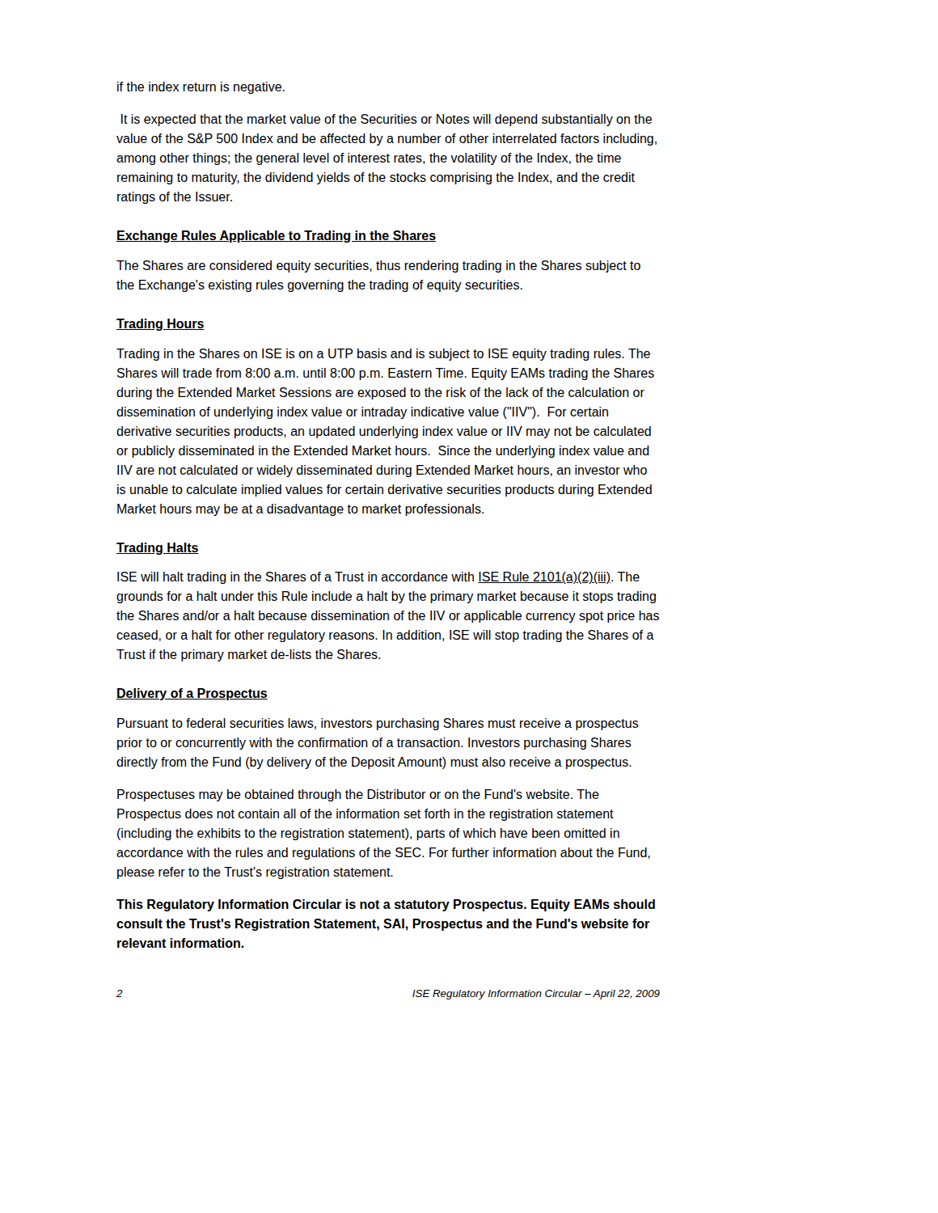if the index return is negative.
It is expected that the market value of the Securities or Notes will depend substantially on the value of the S&P 500 Index and be affected by a number of other interrelated factors including, among other things; the general level of interest rates, the volatility of the Index, the time remaining to maturity, the dividend yields of the stocks comprising the Index, and the credit ratings of the Issuer.
Exchange Rules Applicable to Trading in the Shares
The Shares are considered equity securities, thus rendering trading in the Shares subject to the Exchange's existing rules governing the trading of equity securities.
Trading Hours
Trading in the Shares on ISE is on a UTP basis and is subject to ISE equity trading rules. The Shares will trade from 8:00 a.m. until 8:00 p.m. Eastern Time. Equity EAMs trading the Shares during the Extended Market Sessions are exposed to the risk of the lack of the calculation or dissemination of underlying index value or intraday indicative value ("IIV"). For certain derivative securities products, an updated underlying index value or IIV may not be calculated or publicly disseminated in the Extended Market hours. Since the underlying index value and IIV are not calculated or widely disseminated during Extended Market hours, an investor who is unable to calculate implied values for certain derivative securities products during Extended Market hours may be at a disadvantage to market professionals.
Trading Halts
ISE will halt trading in the Shares of a Trust in accordance with ISE Rule 2101(a)(2)(iii). The grounds for a halt under this Rule include a halt by the primary market because it stops trading the Shares and/or a halt because dissemination of the IIV or applicable currency spot price has ceased, or a halt for other regulatory reasons. In addition, ISE will stop trading the Shares of a Trust if the primary market de-lists the Shares.
Delivery of a Prospectus
Pursuant to federal securities laws, investors purchasing Shares must receive a prospectus prior to or concurrently with the confirmation of a transaction. Investors purchasing Shares directly from the Fund (by delivery of the Deposit Amount) must also receive a prospectus.
Prospectuses may be obtained through the Distributor or on the Fund's website. The Prospectus does not contain all of the information set forth in the registration statement (including the exhibits to the registration statement), parts of which have been omitted in accordance with the rules and regulations of the SEC. For further information about the Fund, please refer to the Trust's registration statement.
This Regulatory Information Circular is not a statutory Prospectus. Equity EAMs should consult the Trust's Registration Statement, SAI, Prospectus and the Fund's website for relevant information.
2 ISE Regulatory Information Circular – April 22, 2009